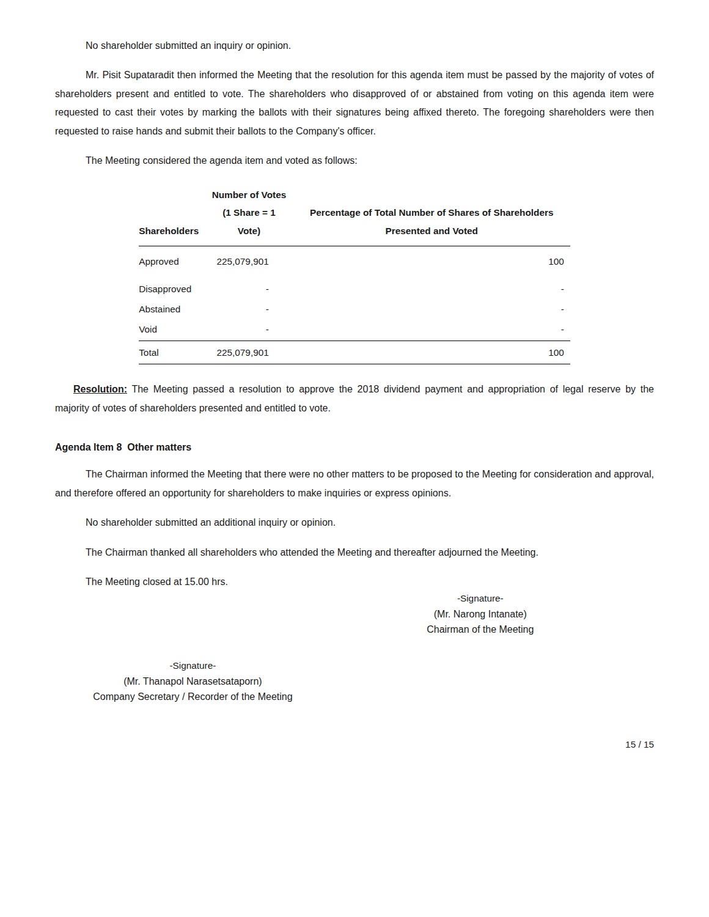No shareholder submitted an inquiry or opinion.
Mr. Pisit Supataradit then informed the Meeting that the resolution for this agenda item must be passed by the majority of votes of shareholders present and entitled to vote. The shareholders who disapproved of or abstained from voting on this agenda item were requested to cast their votes by marking the ballots with their signatures being affixed thereto. The foregoing shareholders were then requested to raise hands and submit their ballots to the Company's officer.
The Meeting considered the agenda item and voted as follows:
| Shareholders | Number of Votes (1 Share = 1 Vote) | Percentage of Total Number of Shares of Shareholders Presented and Voted |
| --- | --- | --- |
| Approved | 225,079,901 | 100 |
| Disapproved | - | - |
| Abstained | - | - |
| Void | - | - |
| Total | 225,079,901 | 100 |
Resolution: The Meeting passed a resolution to approve the 2018 dividend payment and appropriation of legal reserve by the majority of votes of shareholders presented and entitled to vote.
Agenda Item 8 Other matters
The Chairman informed the Meeting that there were no other matters to be proposed to the Meeting for consideration and approval, and therefore offered an opportunity for shareholders to make inquiries or express opinions.
No shareholder submitted an additional inquiry or opinion.
The Chairman thanked all shareholders who attended the Meeting and thereafter adjourned the Meeting.
The Meeting closed at 15.00 hrs.
-Signature-
(Mr. Narong Intanate)
Chairman of the Meeting
-Signature-
(Mr. Thanapol Narasetsataporn)
Company Secretary / Recorder of the Meeting
15 / 15